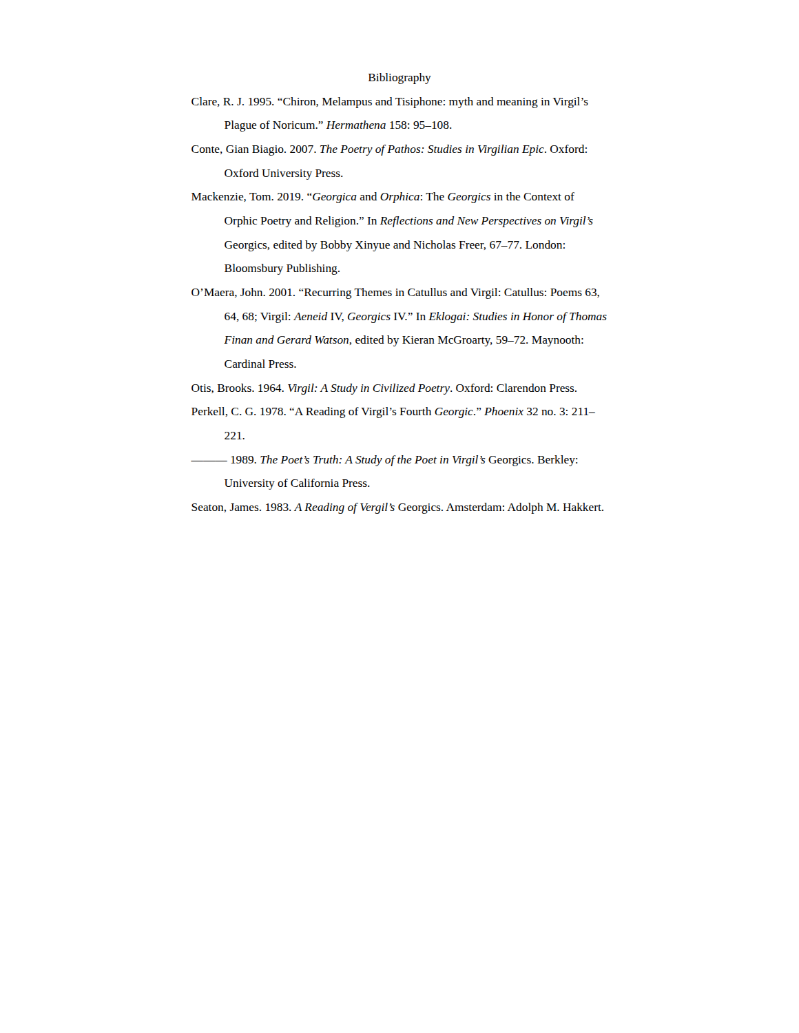Bibliography
Clare, R. J. 1995. “Chiron, Melampus and Tisiphone: myth and meaning in Virgil’s Plague of Noricum.” Hermathena 158: 95–108.
Conte, Gian Biagio. 2007. The Poetry of Pathos: Studies in Virgilian Epic. Oxford: Oxford University Press.
Mackenzie, Tom. 2019. “Georgica and Orphica: The Georgics in the Context of Orphic Poetry and Religion.” In Reflections and New Perspectives on Virgil’s Georgics, edited by Bobby Xinyue and Nicholas Freer, 67–77. London: Bloomsbury Publishing.
O’Maera, John. 2001. “Recurring Themes in Catullus and Virgil: Catullus: Poems 63, 64, 68; Virgil: Aeneid IV, Georgics IV.” In Eklogai: Studies in Honor of Thomas Finan and Gerard Watson, edited by Kieran McGroarty, 59–72. Maynooth: Cardinal Press.
Otis, Brooks. 1964. Virgil: A Study in Civilized Poetry. Oxford: Clarendon Press.
Perkell, C. G. 1978. “A Reading of Virgil’s Fourth Georgic.” Phoenix 32 no. 3: 211–221.
——— 1989. The Poet’s Truth: A Study of the Poet in Virgil’s Georgics. Berkley: University of California Press.
Seaton, James. 1983. A Reading of Vergil’s Georgics. Amsterdam: Adolph M. Hakkert.